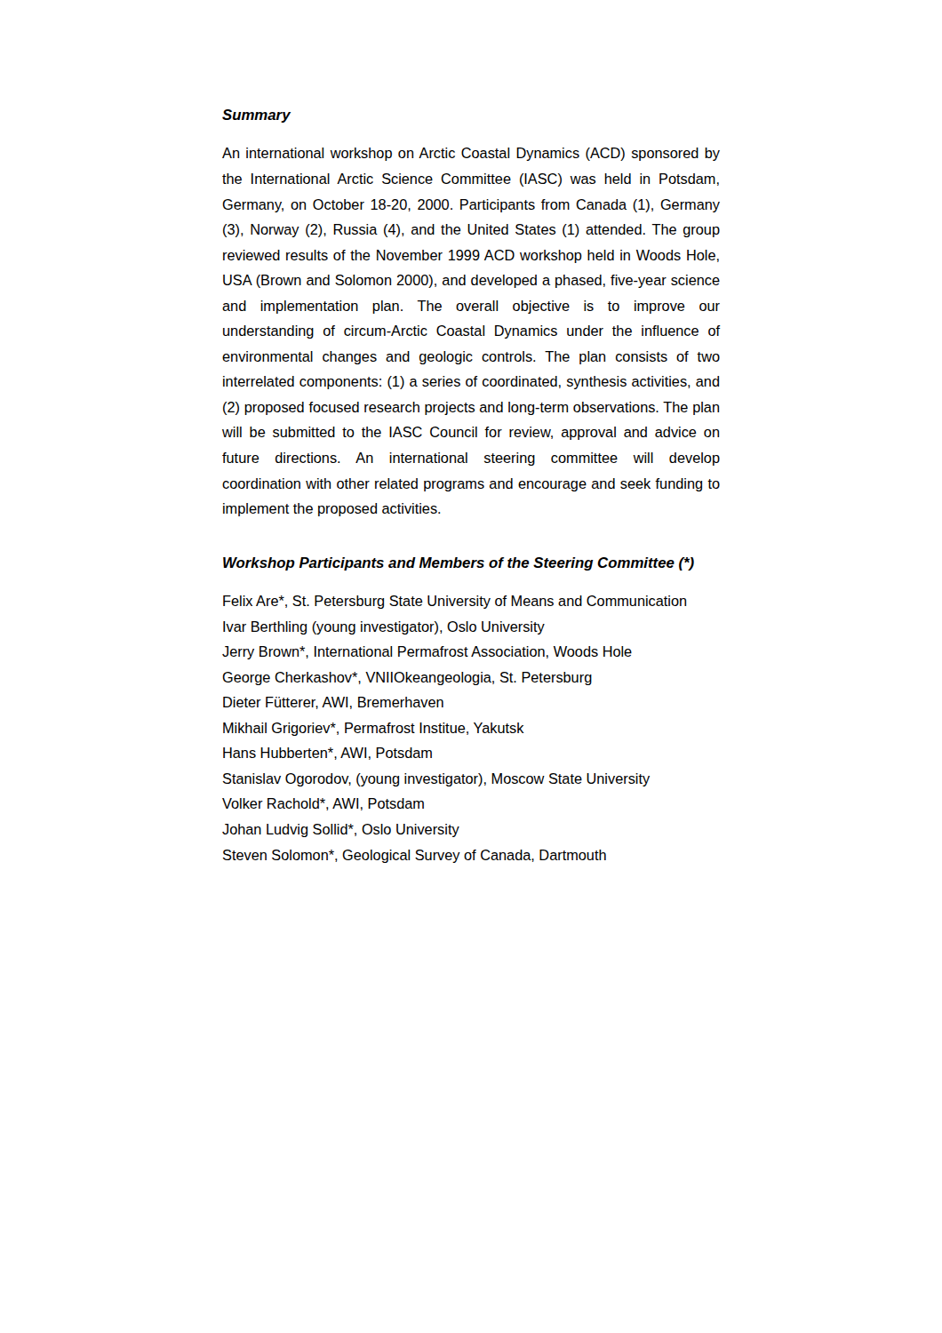Summary
An international workshop on Arctic Coastal Dynamics (ACD) sponsored by the International Arctic Science Committee (IASC) was held in Potsdam, Germany, on October 18-20, 2000. Participants from Canada (1), Germany (3), Norway (2), Russia (4), and the United States (1) attended. The group reviewed results of the November 1999 ACD workshop held in Woods Hole, USA (Brown and Solomon 2000), and developed a phased, five-year science and implementation plan. The overall objective is to improve our understanding of circum-Arctic Coastal Dynamics under the influence of environmental changes and geologic controls. The plan consists of two interrelated components: (1) a series of coordinated, synthesis activities, and (2) proposed focused research projects and long-term observations. The plan will be submitted to the IASC Council for review, approval and advice on future directions. An international steering committee will develop coordination with other related programs and encourage and seek funding to implement the proposed activities.
Workshop Participants and Members of the Steering Committee (*)
Felix Are*, St. Petersburg State University of Means and Communication
Ivar Berthling (young investigator), Oslo University
Jerry Brown*, International Permafrost Association, Woods Hole
George Cherkashov*, VNIIOkeangeologia, St. Petersburg
Dieter Fütterer, AWI, Bremerhaven
Mikhail Grigoriev*, Permafrost Institue, Yakutsk
Hans Hubberten*, AWI, Potsdam
Stanislav Ogorodov, (young investigator), Moscow State University
Volker Rachold*, AWI, Potsdam
Johan Ludvig Sollid*, Oslo University
Steven Solomon*, Geological Survey of Canada, Dartmouth